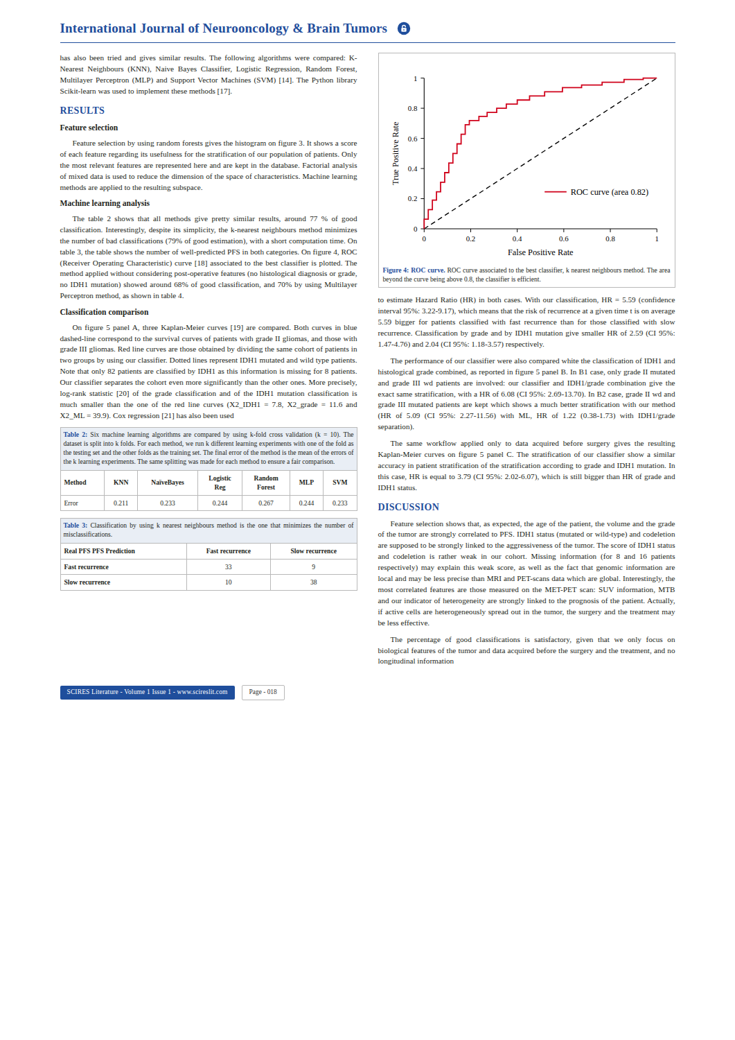International Journal of Neurooncology & Brain Tumors
has also been tried and gives similar results. The following algorithms were compared: K-Nearest Neighbours (KNN), Naive Bayes Classifier, Logistic Regression, Random Forest, Multilayer Perceptron (MLP) and Support Vector Machines (SVM) [14]. The Python library Scikit-learn was used to implement these methods [17].
RESULTS
Feature selection
Feature selection by using random forests gives the histogram on figure 3. It shows a score of each feature regarding its usefulness for the stratification of our population of patients. Only the most relevant features are represented here and are kept in the database. Factorial analysis of mixed data is used to reduce the dimension of the space of characteristics. Machine learning methods are applied to the resulting subspace.
Machine learning analysis
The table 2 shows that all methods give pretty similar results, around 77 % of good classification. Interestingly, despite its simplicity, the k-nearest neighbours method minimizes the number of bad classifications (79% of good estimation), with a short computation time. On table 3, the table shows the number of well-predicted PFS in both categories. On figure 4, ROC (Receiver Operating Characteristic) curve [18] associated to the best classifier is plotted. The method applied without considering post-operative features (no histological diagnosis or grade, no IDH1 mutation) showed around 68% of good classification, and 70% by using Multilayer Perceptron method, as shown in table 4.
Classification comparison
On figure 5 panel A, three Kaplan-Meier curves [19] are compared. Both curves in blue dashed-line correspond to the survival curves of patients with grade II gliomas, and those with grade III gliomas. Red line curves are those obtained by dividing the same cohort of patients in two groups by using our classifier. Dotted lines represent IDH1 mutated and wild type patients. Note that only 82 patients are classified by IDH1 as this information is missing for 8 patients. Our classifier separates the cohort even more significantly than the other ones. More precisely, log-rank statistic [20] of the grade classification and of the IDH1 mutation classification is much smaller than the one of the red line curves (X2_IDH1 = 7.8, X2_grade = 11.6 and X2_ML = 39.9). Cox regression [21] has also been used
Table 2: Six machine learning algorithms are compared by using k-fold cross validation (k = 10). The dataset is split into k folds. For each method, we run k different learning experiments with one of the fold as the testing set and the other folds as the training set. The final error of the method is the mean of the errors of the k learning experiments. The same splitting was made for each method to ensure a fair comparison.
| Method | KNN | NaïveBayes | Logistic Reg | Random Forest | MLP | SVM |
| --- | --- | --- | --- | --- | --- | --- |
| Error | 0.211 | 0.233 | 0.244 | 0.267 | 0.244 | 0.233 |
Table 3: Classification by using k nearest neighbours method is the one that minimizes the number of misclassifications.
| Real PFS PFS Prediction | Fast recurrence | Slow recurrence |
| --- | --- | --- |
| Fast recurrence | 33 | 9 |
| Slow recurrence | 10 | 38 |
0 0.2 0.4 0.6 0.8 1 0 0.2 0.4 0.6 0.8 1 False Positive Rate True Positive Rate ROC curve (area 0.82)
Figure 4: ROC curve. ROC curve associated to the best classifier, k nearest neighbours method. The area beyond the curve being above 0.8, the classifier is efficient.
to estimate Hazard Ratio (HR) in both cases. With our classification, HR = 5.59 (confidence interval 95%: 3.22-9.17), which means that the risk of recurrence at a given time t is on average 5.59 bigger for patients classified with fast recurrence than for those classified with slow recurrence. Classification by grade and by IDH1 mutation give smaller HR of 2.59 (CI 95%: 1.47-4.76) and 2.04 (CI 95%: 1.18-3.57) respectively.
The performance of our classifier were also compared white the classification of IDH1 and histological grade combined, as reported in figure 5 panel B. In B1 case, only grade II mutated and grade III wd patients are involved: our classifier and IDH1/grade combination give the exact same stratification, with a HR of 6.08 (CI 95%: 2.69-13.70). In B2 case, grade II wd and grade III mutated patients are kept which shows a much better stratification with our method (HR of 5.09 (CI 95%: 2.27-11.56) with ML, HR of 1.22 (0.38-1.73) with IDH1/grade separation).
The same workflow applied only to data acquired before surgery gives the resulting Kaplan-Meier curves on figure 5 panel C. The stratification of our classifier show a similar accuracy in patient stratification of the stratification according to grade and IDH1 mutation. In this case, HR is equal to 3.79 (CI 95%: 2.02-6.07), which is still bigger than HR of grade and IDH1 status.
DISCUSSION
Feature selection shows that, as expected, the age of the patient, the volume and the grade of the tumor are strongly correlated to PFS. IDH1 status (mutated or wild-type) and codeletion are supposed to be strongly linked to the aggressiveness of the tumor. The score of IDH1 status and codeletion is rather weak in our cohort. Missing information (for 8 and 16 patients respectively) may explain this weak score, as well as the fact that genomic information are local and may be less precise than MRI and PET-scans data which are global. Interestingly, the most correlated features are those measured on the MET-PET scan: SUV information, MTB and our indicator of heterogeneity are strongly linked to the prognosis of the patient. Actually, if active cells are heterogeneously spread out in the tumor, the surgery and the treatment may be less effective.
The percentage of good classifications is satisfactory, given that we only focus on biological features of the tumor and data acquired before the surgery and the treatment, and no longitudinal information
SCIRES Literature - Volume 1 Issue 1 - www.scireslit.com Page - 018